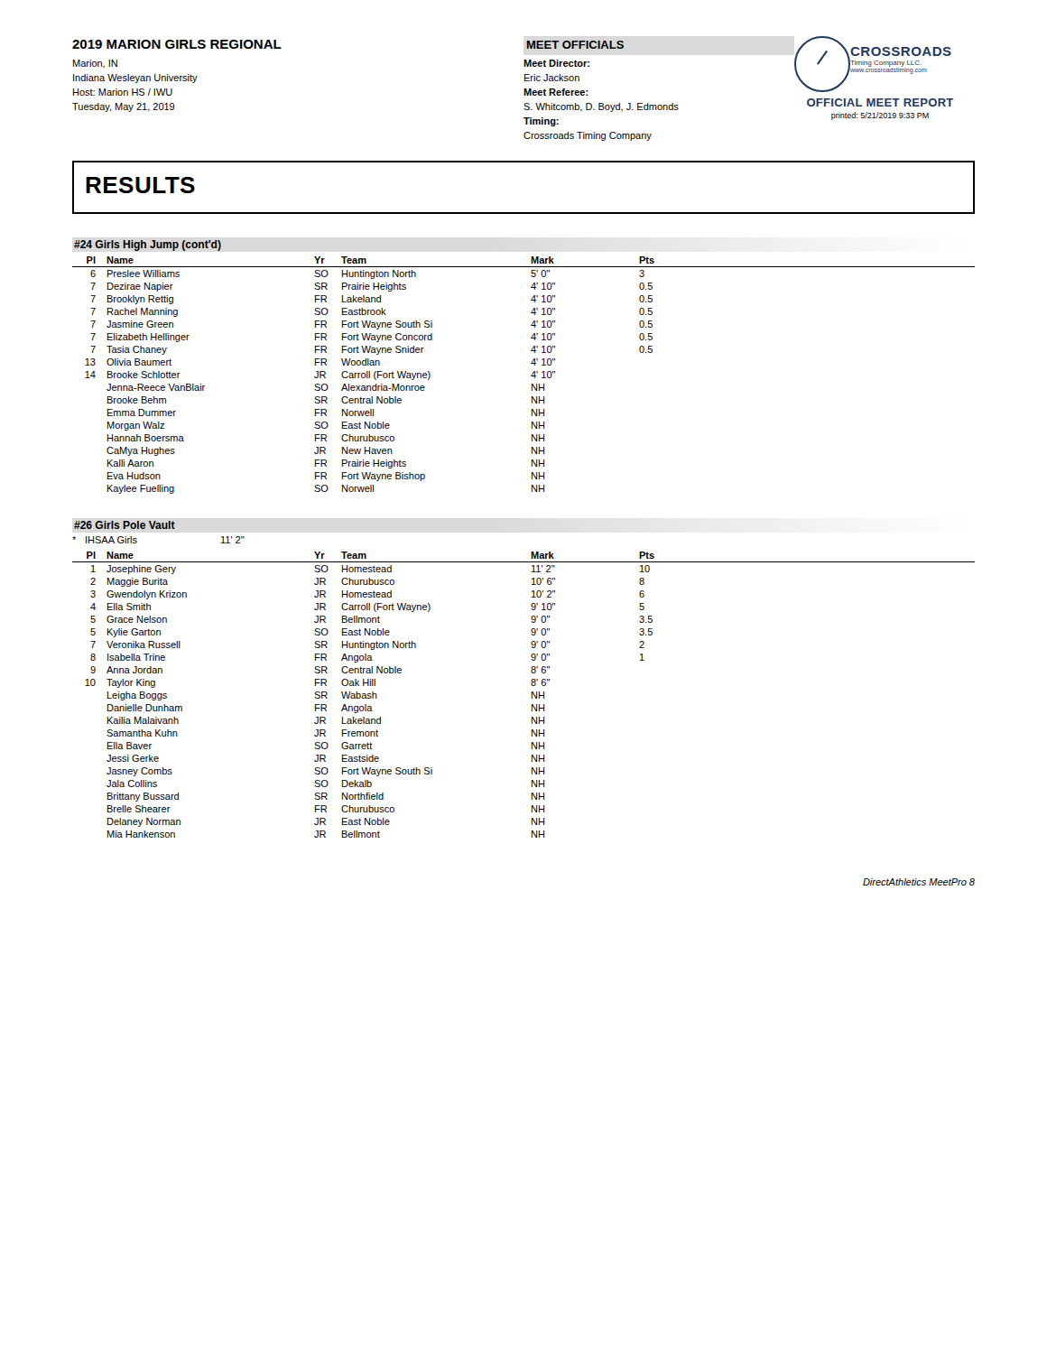2019 MARION GIRLS REGIONAL
Marion, IN
Indiana Wesleyan University
Host: Marion HS / IWU
Tuesday, May 21, 2019
MEET OFFICIALS
Meet Director:
Eric Jackson
Meet Referee:
S. Whitcomb, D. Boyd, J. Edmonds
Timing:
Crossroads Timing Company
CROSSROADS
Timing Company LLC.
www.crossroadstiming.com
OFFICIAL MEET REPORT
printed: 5/21/2019 9:33 PM
RESULTS
#24 Girls High Jump (cont'd)
| Pl | Name | Yr | Team | Mark | Pts | |
| --- | --- | --- | --- | --- | --- | --- |
| 6 | Preslee Williams | SO | Huntington North | 5' 0" | 3 | |
| 7 | Dezirae Napier | SR | Prairie Heights | 4' 10" | 0.5 | |
| 7 | Brooklyn Rettig | FR | Lakeland | 4' 10" | 0.5 | |
| 7 | Rachel Manning | SO | Eastbrook | 4' 10" | 0.5 | |
| 7 | Jasmine Green | FR | Fort Wayne South Si | 4' 10" | 0.5 | |
| 7 | Elizabeth Hellinger | FR | Fort Wayne Concord | 4' 10" | 0.5 | |
| 7 | Tasia Chaney | FR | Fort Wayne Snider | 4' 10" | 0.5 | |
| 13 | Olivia Baumert | FR | Woodlan | 4' 10" | | |
| 14 | Brooke Schlotter | JR | Carroll (Fort Wayne) | 4' 10" | | |
| | Jenna-Reece VanBlair | SO | Alexandria-Monroe | NH | | |
| | Brooke Behm | SR | Central Noble | NH | | |
| | Emma Dummer | FR | Norwell | NH | | |
| | Morgan Walz | SO | East Noble | NH | | |
| | Hannah Boersma | FR | Churubusco | NH | | |
| | CaMya Hughes | JR | New Haven | NH | | |
| | Kalli Aaron | FR | Prairie Heights | NH | | |
| | Eva Hudson | FR | Fort Wayne Bishop | NH | | |
| | Kaylee Fuelling | SO | Norwell | NH | | |
#26 Girls Pole Vault
*IHSAA Girls11' 2"
| Pl | Name | Yr | Team | Mark | Pts | |
| --- | --- | --- | --- | --- | --- | --- |
| 1 | Josephine Gery | SO | Homestead | 11' 2" | 10 | |
| 2 | Maggie Burita | JR | Churubusco | 10' 6" | 8 | |
| 3 | Gwendolyn Krizon | JR | Homestead | 10' 2" | 6 | |
| 4 | Ella Smith | JR | Carroll (Fort Wayne) | 9' 10" | 5 | |
| 5 | Grace Nelson | JR | Bellmont | 9' 0" | 3.5 | |
| 5 | Kylie Garton | SO | East Noble | 9' 0" | 3.5 | |
| 7 | Veronika Russell | SR | Huntington North | 9' 0" | 2 | |
| 8 | Isabella Trine | FR | Angola | 9' 0" | 1 | |
| 9 | Anna Jordan | SR | Central Noble | 8' 6" | | |
| 10 | Taylor King | FR | Oak Hill | 8' 6" | | |
| | Leigha Boggs | SR | Wabash | NH | | |
| | Danielle Dunham | FR | Angola | NH | | |
| | Kailia Malaivanh | JR | Lakeland | NH | | |
| | Samantha Kuhn | JR | Fremont | NH | | |
| | Ella Baver | SO | Garrett | NH | | |
| | Jessi Gerke | JR | Eastside | NH | | |
| | Jasney Combs | SO | Fort Wayne South Si | NH | | |
| | Jala Collins | SO | Dekalb | NH | | |
| | Brittany Bussard | SR | Northfield | NH | | |
| | Brelle Shearer | FR | Churubusco | NH | | |
| | Delaney Norman | JR | East Noble | NH | | |
| | Mia Hankenson | JR | Bellmont | NH | | |
DirectAthletics MeetPro 8